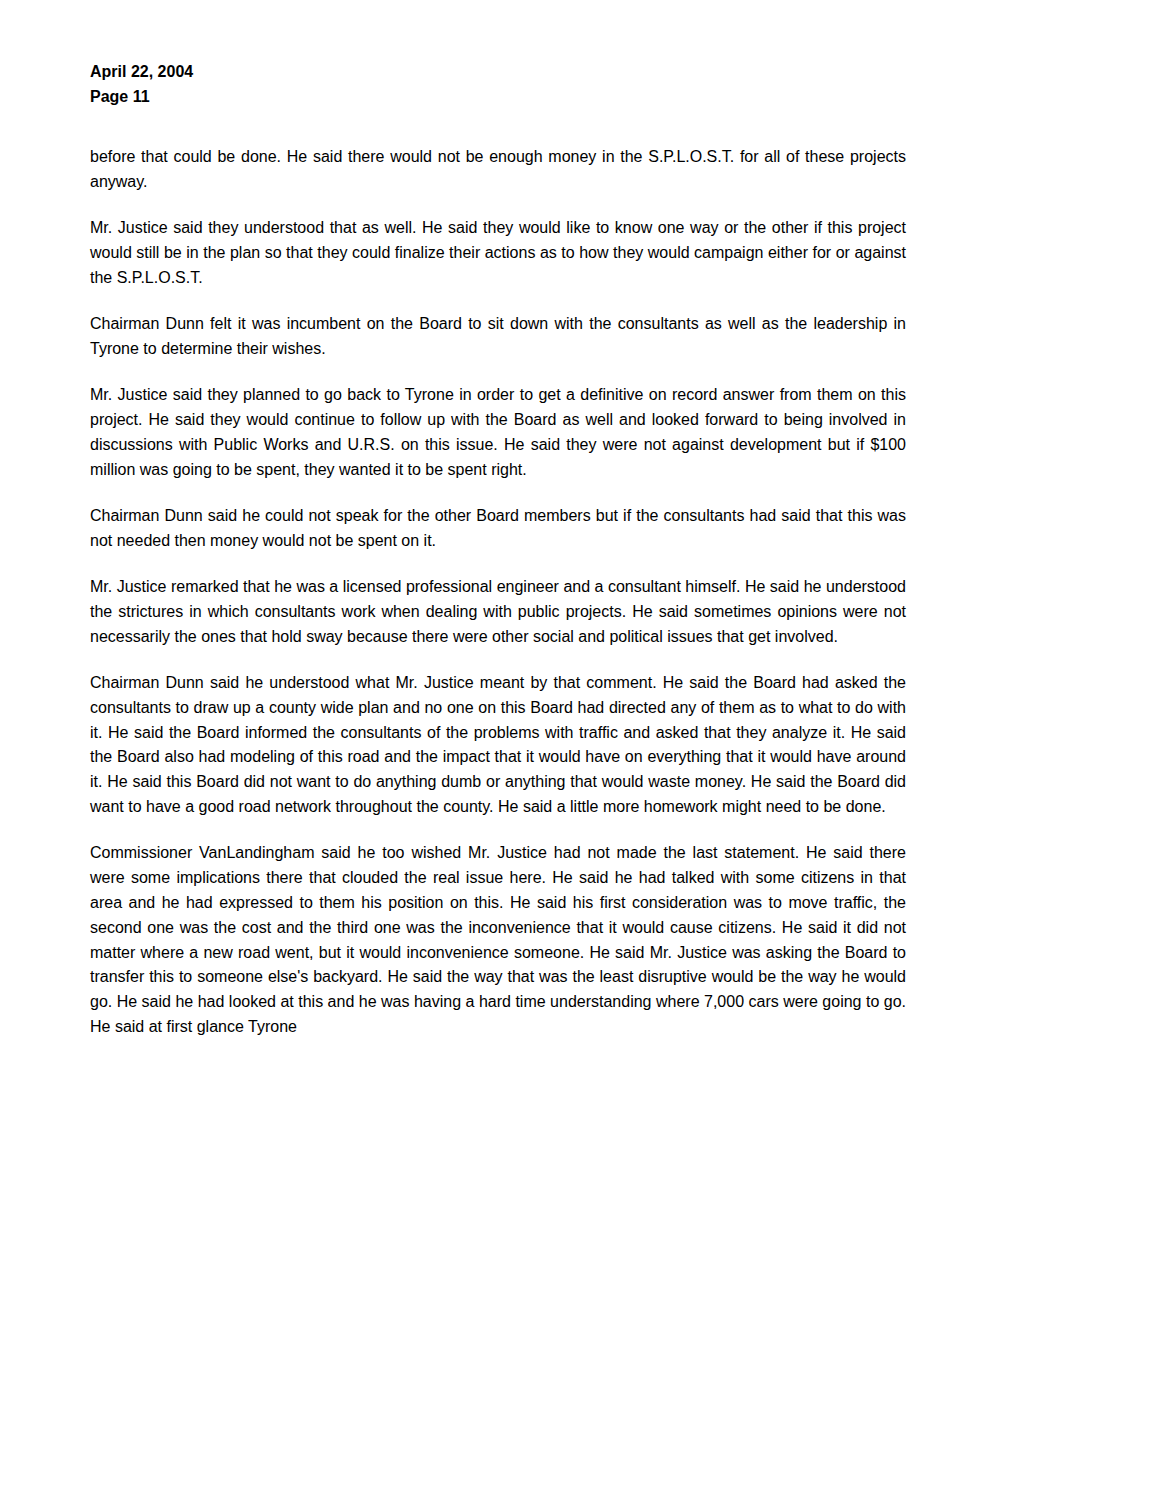April 22, 2004 Page 11
before that could be done. He said there would not be enough money in the S.P.L.O.S.T. for all of these projects anyway.
Mr. Justice said they understood that as well. He said they would like to know one way or the other if this project would still be in the plan so that they could finalize their actions as to how they would campaign either for or against the S.P.L.O.S.T.
Chairman Dunn felt it was incumbent on the Board to sit down with the consultants as well as the leadership in Tyrone to determine their wishes.
Mr. Justice said they planned to go back to Tyrone in order to get a definitive on record answer from them on this project. He said they would continue to follow up with the Board as well and looked forward to being involved in discussions with Public Works and U.R.S. on this issue. He said they were not against development but if $100 million was going to be spent, they wanted it to be spent right.
Chairman Dunn said he could not speak for the other Board members but if the consultants had said that this was not needed then money would not be spent on it.
Mr. Justice remarked that he was a licensed professional engineer and a consultant himself. He said he understood the strictures in which consultants work when dealing with public projects. He said sometimes opinions were not necessarily the ones that hold sway because there were other social and political issues that get involved.
Chairman Dunn said he understood what Mr. Justice meant by that comment. He said the Board had asked the consultants to draw up a county wide plan and no one on this Board had directed any of them as to what to do with it. He said the Board informed the consultants of the problems with traffic and asked that they analyze it. He said the Board also had modeling of this road and the impact that it would have on everything that it would have around it. He said this Board did not want to do anything dumb or anything that would waste money. He said the Board did want to have a good road network throughout the county. He said a little more homework might need to be done.
Commissioner VanLandingham said he too wished Mr. Justice had not made the last statement. He said there were some implications there that clouded the real issue here. He said he had talked with some citizens in that area and he had expressed to them his position on this. He said his first consideration was to move traffic, the second one was the cost and the third one was the inconvenience that it would cause citizens. He said it did not matter where a new road went, but it would inconvenience someone. He said Mr. Justice was asking the Board to transfer this to someone else's backyard. He said the way that was the least disruptive would be the way he would go. He said he had looked at this and he was having a hard time understanding where 7,000 cars were going to go. He said at first glance Tyrone